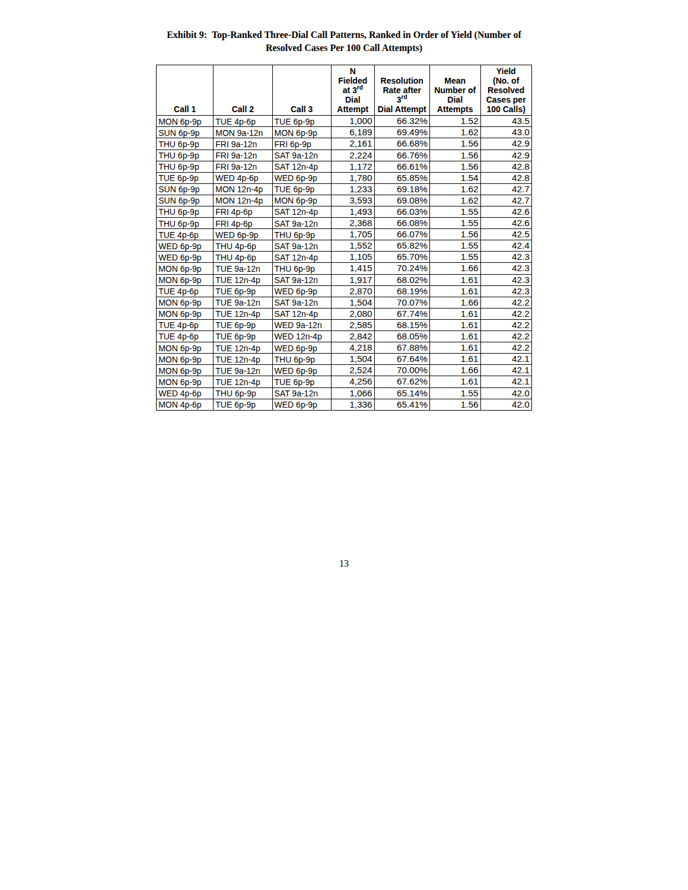Exhibit 9: Top-Ranked Three-Dial Call Patterns, Ranked in Order of Yield (Number of Resolved Cases Per 100 Call Attempts)
| Call 1 | Call 2 | Call 3 | N Fielded at 3 rd Dial Attempt | Resolution Rate after 3 rd Dial Attempt | Mean Number of Dial Attempts | Yield (No. of Resolved Cases per 100 Calls) |
| --- | --- | --- | --- | --- | --- | --- |
| MON 6p-9p | TUE 4p-6p | TUE 6p-9p | 1,000 | 66.32% | 1.52 | 43.5 |
| SUN 6p-9p | MON 9a-12n | MON 6p-9p | 6,189 | 69.49% | 1.62 | 43.0 |
| THU 6p-9p | FRI 9a-12n | FRI 6p-9p | 2,161 | 66.68% | 1.56 | 42.9 |
| THU 6p-9p | FRI 9a-12n | SAT 9a-12n | 2,224 | 66.76% | 1.56 | 42.9 |
| THU 6p-9p | FRI 9a-12n | SAT 12n-4p | 1,172 | 66.61% | 1.56 | 42.8 |
| TUE 6p-9p | WED 4p-6p | WED 6p-9p | 1,780 | 65.85% | 1.54 | 42.8 |
| SUN 6p-9p | MON 12n-4p | TUE 6p-9p | 1,233 | 69.18% | 1.62 | 42.7 |
| SUN 6p-9p | MON 12n-4p | MON 6p-9p | 3,593 | 69.08% | 1.62 | 42.7 |
| THU 6p-9p | FRI 4p-6p | SAT 12n-4p | 1,493 | 66.03% | 1.55 | 42.6 |
| THU 6p-9p | FRI 4p-6p | SAT 9a-12n | 2,368 | 66.08% | 1.55 | 42.6 |
| TUE 4p-6p | WED 6p-9p | THU 6p-9p | 1,705 | 66.07% | 1.56 | 42.5 |
| WED 6p-9p | THU 4p-6p | SAT 9a-12n | 1,552 | 65.82% | 1.55 | 42.4 |
| WED 6p-9p | THU 4p-6p | SAT 12n-4p | 1,105 | 65.70% | 1.55 | 42.3 |
| MON 6p-9p | TUE 9a-12n | THU 6p-9p | 1,415 | 70.24% | 1.66 | 42.3 |
| MON 6p-9p | TUE 12n-4p | SAT 9a-12n | 1,917 | 68.02% | 1.61 | 42.3 |
| TUE 4p-6p | TUE 6p-9p | WED 6p-9p | 2,870 | 68.19% | 1.61 | 42.3 |
| MON 6p-9p | TUE 9a-12n | SAT 9a-12n | 1,504 | 70.07% | 1.66 | 42.2 |
| MON 6p-9p | TUE 12n-4p | SAT 12n-4p | 2,080 | 67.74% | 1.61 | 42.2 |
| TUE 4p-6p | TUE 6p-9p | WED 9a-12n | 2,585 | 68.15% | 1.61 | 42.2 |
| TUE 4p-6p | TUE 6p-9p | WED 12n-4p | 2,842 | 68.05% | 1.61 | 42.2 |
| MON 6p-9p | TUE 12n-4p | WED 6p-9p | 4,218 | 67.88% | 1.61 | 42.2 |
| MON 6p-9p | TUE 12n-4p | THU 6p-9p | 1,504 | 67.64% | 1.61 | 42.1 |
| MON 6p-9p | TUE 9a-12n | WED 6p-9p | 2,524 | 70.00% | 1.66 | 42.1 |
| MON 6p-9p | TUE 12n-4p | TUE 6p-9p | 4,256 | 67.62% | 1.61 | 42.1 |
| WED 4p-6p | THU 6p-9p | SAT 9a-12n | 1,066 | 65.14% | 1.55 | 42.0 |
| MON 4p-6p | TUE 6p-9p | WED 6p-9p | 1,336 | 65.41% | 1.56 | 42.0 |
13